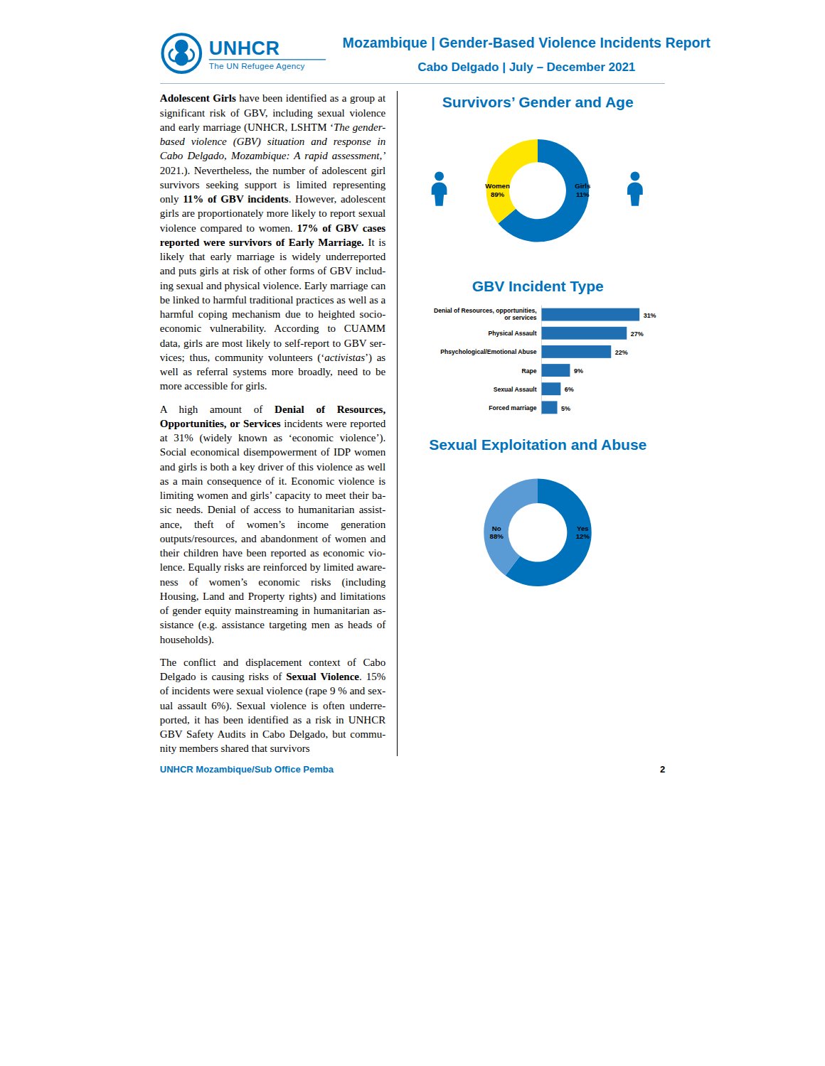UNHCR The UN Refugee Agency
Mozambique | Gender-Based Violence Incidents Report
Cabo Delgado | July – December 2021
Adolescent Girls have been identified as a group at significant risk of GBV, including sexual violence and early marriage (UNHCR, LSHTM ‘The gender-based violence (GBV) situation and response in Cabo Delgado, Mozambique: A rapid assessment,’ 2021.). Nevertheless, the number of adolescent girl survivors seeking support is limited representing only 11% of GBV incidents. However, adolescent girls are proportionately more likely to report sexual violence compared to women. 17% of GBV cases reported were survivors of Early Marriage. It is likely that early marriage is widely underreported and puts girls at risk of other forms of GBV including sexual and physical violence. Early marriage can be linked to harmful traditional practices as well as a harmful coping mechanism due to heighted socio-economic vulnerability. According to CUAMM data, girls are most likely to self-report to GBV services; thus, community volunteers (‘activistas’) as well as referral systems more broadly, need to be more accessible for girls.
A high amount of Denial of Resources, Opportunities, or Services incidents were reported at 31% (widely known as ‘economic violence’). Social economical disempowerment of IDP women and girls is both a key driver of this violence as well as a main consequence of it. Economic violence is limiting women and girls’ capacity to meet their basic needs. Denial of access to humanitarian assistance, theft of women’s income generation outputs/resources, and abandonment of women and their children have been reported as economic violence. Equally risks are reinforced by limited awareness of women’s economic risks (including Housing, Land and Property rights) and limitations of gender equity mainstreaming in humanitarian assistance (e.g. assistance targeting men as heads of households).
The conflict and displacement context of Cabo Delgado is causing risks of Sexual Violence. 15% of incidents were sexual violence (rape 9 % and sexual assault 6%). Sexual violence is often underreported, it has been identified as a risk in UNHCR GBV Safety Audits in Cabo Delgado, but community members shared that survivors
Survivors’ Gender and Age
Women 89% Girls 11%
GBV Incident Type
31% 27% 22% 9% 6% 5% Denial of Resources, opportunities, or services Physical Assault Phsychological/Emotional Abuse Rape Sexual Assault Forced marriage
Sexual Exploitation and Abuse
No 88% Yes 12%
UNHCR Mozambique/Sub Office Pemba
2